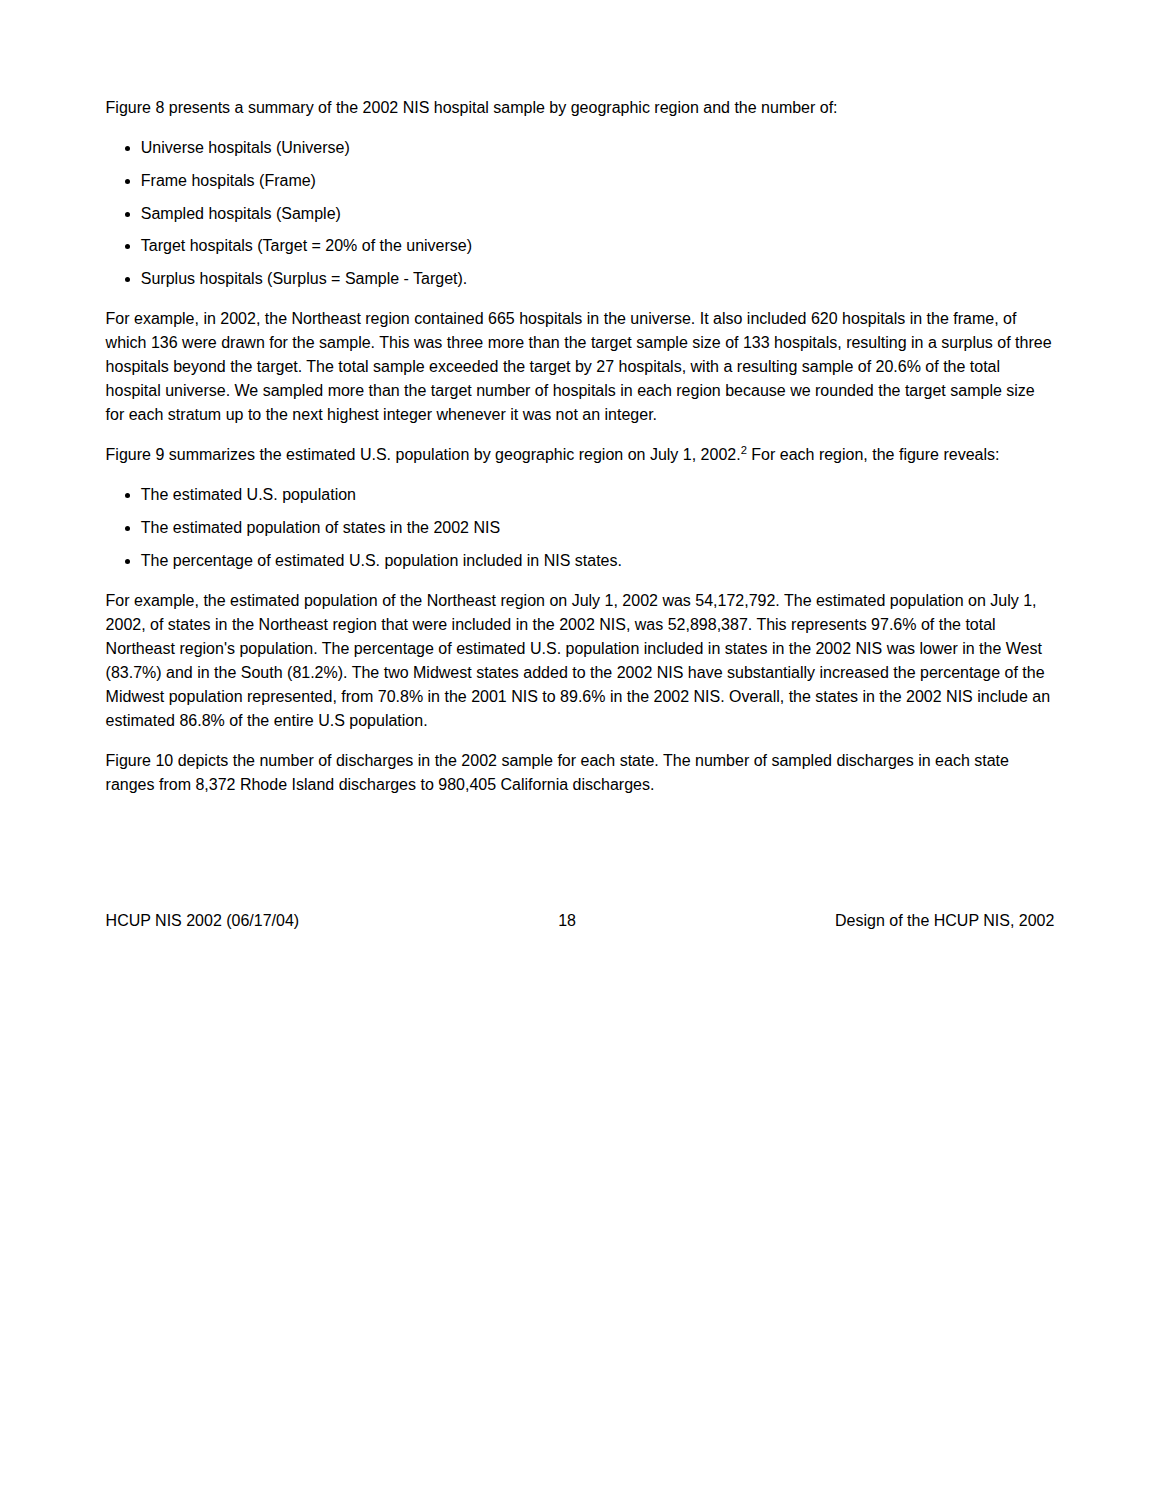Figure 8 presents a summary of the 2002 NIS hospital sample by geographic region and the number of:
Universe hospitals (Universe)
Frame hospitals (Frame)
Sampled hospitals (Sample)
Target hospitals (Target = 20% of the universe)
Surplus hospitals (Surplus = Sample - Target).
For example, in 2002, the Northeast region contained 665 hospitals in the universe. It also included 620 hospitals in the frame, of which 136 were drawn for the sample. This was three more than the target sample size of 133 hospitals, resulting in a surplus of three hospitals beyond the target. The total sample exceeded the target by 27 hospitals, with a resulting sample of 20.6% of the total hospital universe. We sampled more than the target number of hospitals in each region because we rounded the target sample size for each stratum up to the next highest integer whenever it was not an integer.
Figure 9 summarizes the estimated U.S. population by geographic region on July 1, 2002.2 For each region, the figure reveals:
The estimated U.S. population
The estimated population of states in the 2002 NIS
The percentage of estimated U.S. population included in NIS states.
For example, the estimated population of the Northeast region on July 1, 2002 was 54,172,792. The estimated population on July 1, 2002, of states in the Northeast region that were included in the 2002 NIS, was 52,898,387. This represents 97.6% of the total Northeast region's population. The percentage of estimated U.S. population included in states in the 2002 NIS was lower in the West (83.7%) and in the South (81.2%). The two Midwest states added to the 2002 NIS have substantially increased the percentage of the Midwest population represented, from 70.8% in the 2001 NIS to 89.6% in the 2002 NIS. Overall, the states in the 2002 NIS include an estimated 86.8% of the entire U.S population.
Figure 10 depicts the number of discharges in the 2002 sample for each state. The number of sampled discharges in each state ranges from 8,372 Rhode Island discharges to 980,405 California discharges.
HCUP NIS 2002 (06/17/04)
18
Design of the HCUP NIS, 2002